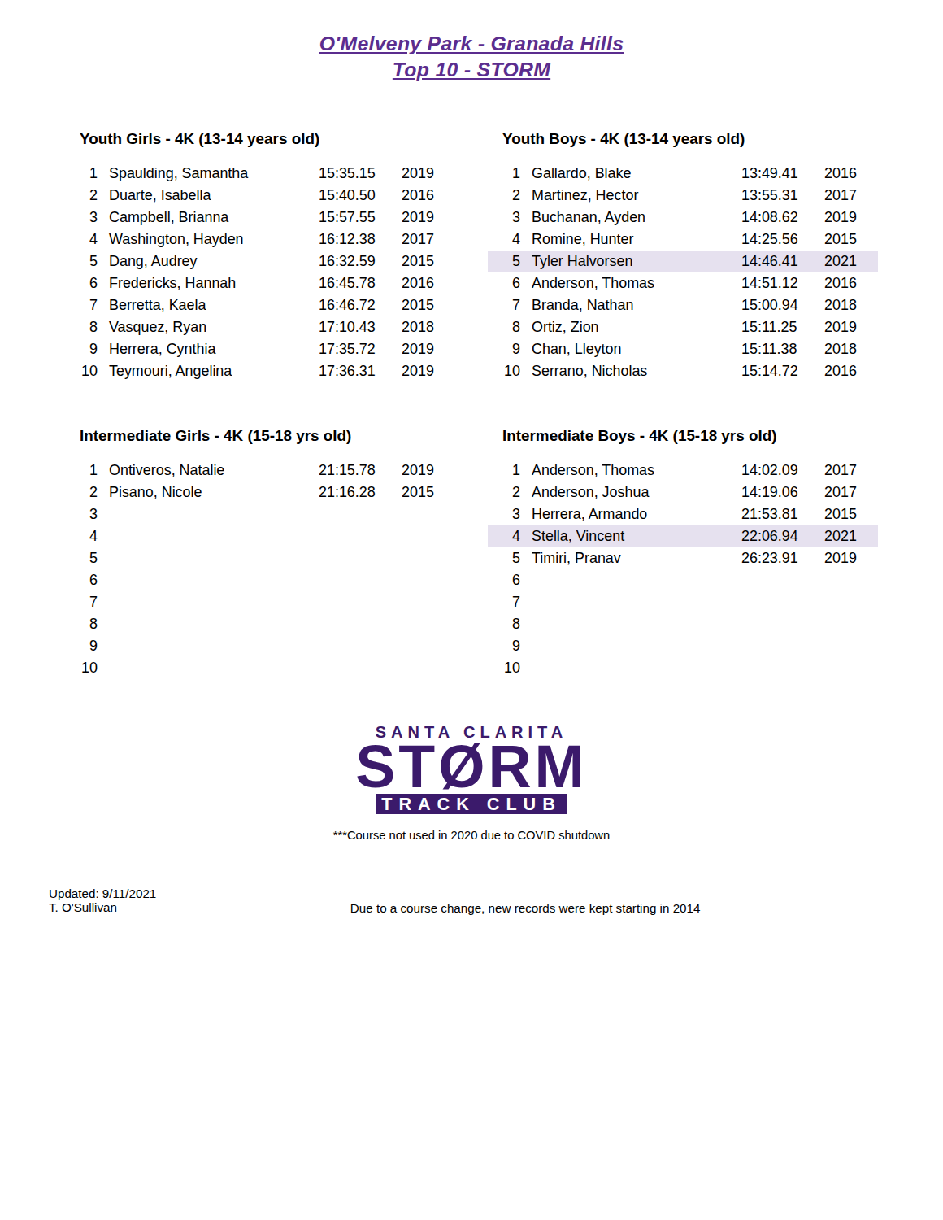O'Melveny Park - Granada Hills
Top 10 - STORM
Youth Girls - 4K (13-14 years old)
| 1 | Spaulding, Samantha | 15:35.15 | 2019 |
| 2 | Duarte, Isabella | 15:40.50 | 2016 |
| 3 | Campbell, Brianna | 15:57.55 | 2019 |
| 4 | Washington, Hayden | 16:12.38 | 2017 |
| 5 | Dang, Audrey | 16:32.59 | 2015 |
| 6 | Fredericks, Hannah | 16:45.78 | 2016 |
| 7 | Berretta, Kaela | 16:46.72 | 2015 |
| 8 | Vasquez, Ryan | 17:10.43 | 2018 |
| 9 | Herrera, Cynthia | 17:35.72 | 2019 |
| 10 | Teymouri, Angelina | 17:36.31 | 2019 |
Youth Boys - 4K (13-14 years old)
| 1 | Gallardo, Blake | 13:49.41 | 2016 |
| 2 | Martinez, Hector | 13:55.31 | 2017 |
| 3 | Buchanan, Ayden | 14:08.62 | 2019 |
| 4 | Romine, Hunter | 14:25.56 | 2015 |
| 5 | Tyler Halvorsen | 14:46.41 | 2021 |
| 6 | Anderson, Thomas | 14:51.12 | 2016 |
| 7 | Branda, Nathan | 15:00.94 | 2018 |
| 8 | Ortiz, Zion | 15:11.25 | 2019 |
| 9 | Chan, Lleyton | 15:11.38 | 2018 |
| 10 | Serrano, Nicholas | 15:14.72 | 2016 |
Intermediate Girls - 4K (15-18 yrs old)
| 1 | Ontiveros, Natalie | 21:15.78 | 2019 |
| 2 | Pisano, Nicole | 21:16.28 | 2015 |
| 3 | | | |
| 4 | | | |
| 5 | | | |
| 6 | | | |
| 7 | | | |
| 8 | | | |
| 9 | | | |
| 10 | | | |
Intermediate Boys - 4K (15-18 yrs old)
| 1 | Anderson, Thomas | 14:02.09 | 2017 |
| 2 | Anderson, Joshua | 14:19.06 | 2017 |
| 3 | Herrera, Armando | 21:53.81 | 2015 |
| 4 | Stella, Vincent | 22:06.94 | 2021 |
| 5 | Timiri, Pranav | 26:23.91 | 2019 |
| 6 | | | |
| 7 | | | |
| 8 | | | |
| 9 | | | |
| 10 | | | |
SANTA CLARITA
STØRM
TRACK CLUB
***Course not used in 2020 due to COVID shutdown
Updated: 9/11/2021 T. O'Sullivan
Due to a course change, new records were kept starting in 2014